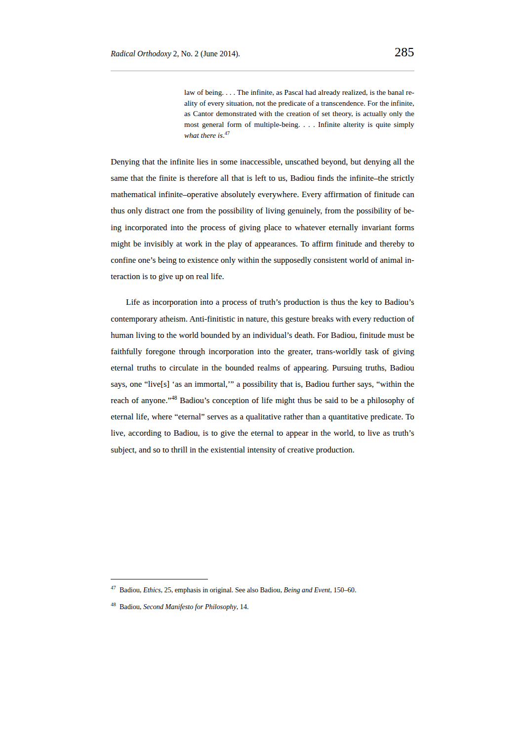Radical Orthodoxy 2, No. 2 (June 2014).
285
law of being. . . . The infinite, as Pascal had already realized, is the banal reality of every situation, not the predicate of a transcendence. For the infinite, as Cantor demonstrated with the creation of set theory, is actually only the most general form of multiple-being. . . . Infinite alterity is quite simply what there is.47
Denying that the infinite lies in some inaccessible, unscathed beyond, but denying all the same that the finite is therefore all that is left to us, Badiou finds the infinite–the strictly mathematical infinite–operative absolutely everywhere. Every affirmation of finitude can thus only distract one from the possibility of living genuinely, from the possibility of being incorporated into the process of giving place to whatever eternally invariant forms might be invisibly at work in the play of appearances. To affirm finitude and thereby to confine one’s being to existence only within the supposedly consistent world of animal interaction is to give up on real life.
Life as incorporation into a process of truth’s production is thus the key to Badiou’s contemporary atheism. Anti-finitistic in nature, this gesture breaks with every reduction of human living to the world bounded by an individual’s death. For Badiou, finitude must be faithfully foregone through incorporation into the greater, trans-worldly task of giving eternal truths to circulate in the bounded realms of appearing. Pursuing truths, Badiou says, one “live[s] ‘as an immortal,’” a possibility that is, Badiou further says, “within the reach of anyone.”48 Badiou’s conception of life might thus be said to be a philosophy of eternal life, where “eternal” serves as a qualitative rather than a quantitative predicate. To live, according to Badiou, is to give the eternal to appear in the world, to live as truth’s subject, and so to thrill in the existential intensity of creative production.
47 Badiou, Ethics, 25, emphasis in original. See also Badiou, Being and Event, 150–60.
48 Badiou, Second Manifesto for Philosophy, 14.